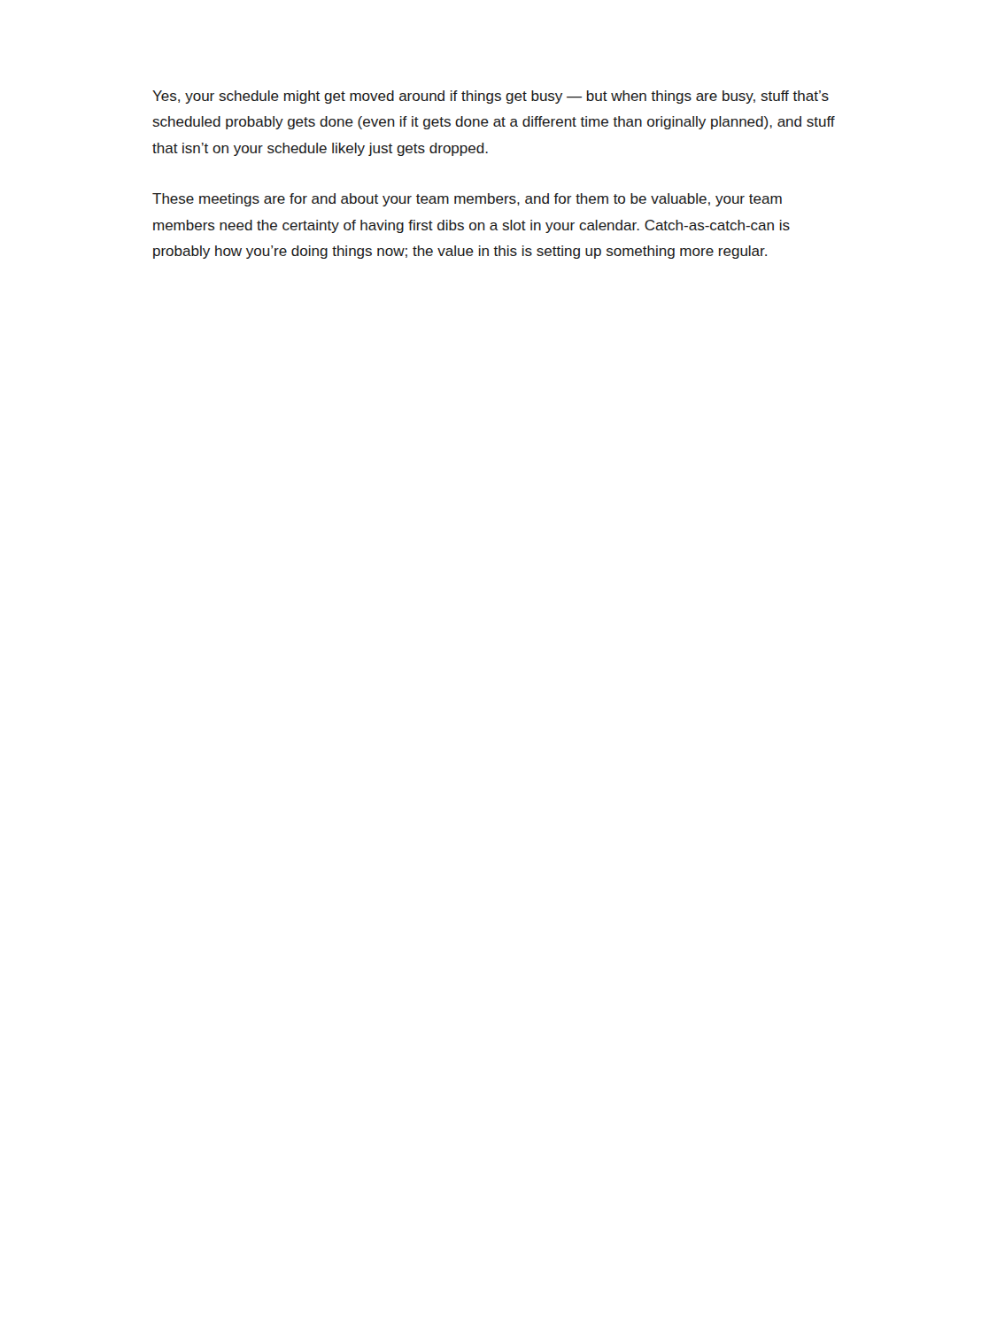Yes, your schedule might get moved around if things get busy — but when things are busy, stuff that’s scheduled probably gets done (even if it gets done at a different time than originally planned), and stuff that isn’t on your schedule likely just gets dropped.
These meetings are for and about your team members, and for them to be valuable, your team members need the certainty of having first dibs on a slot in your calendar. Catch-as-catch-can is probably how you’re doing things now; the value in this is setting up something more regular.